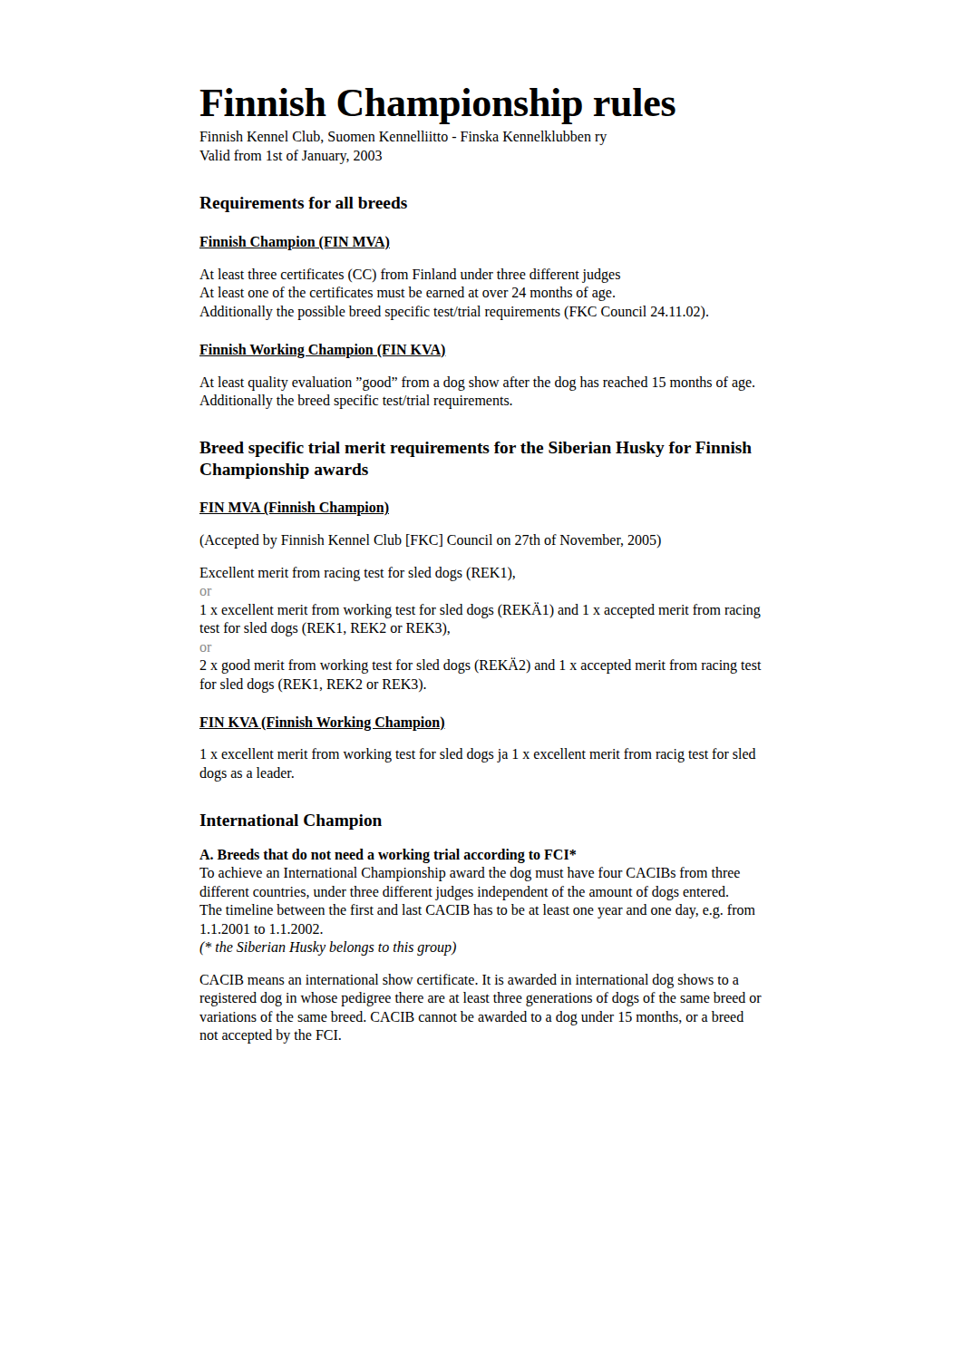Finnish Championship rules
Finnish Kennel Club, Suomen Kennelliitto - Finska Kennelklubben ry
Valid from 1st of January, 2003
Requirements for all breeds
Finnish Champion (FIN MVA)
At least three certificates (CC) from Finland under three different judges
At least one of the certificates must be earned at over 24 months of age.
Additionally the possible breed specific test/trial requirements (FKC Council 24.11.02).
Finnish Working Champion (FIN KVA)
At least quality evaluation ”good” from a dog show after the dog has reached 15 months of age.
Additionally the breed specific test/trial requirements.
Breed specific trial merit requirements for the Siberian Husky for Finnish Championship awards
FIN MVA (Finnish Champion)
(Accepted by Finnish Kennel Club [FKC] Council on 27th of November, 2005)
Excellent merit from racing test for sled dogs (REK1),
or
1 x excellent merit from working test for sled dogs (REKÄ1) and 1 x accepted merit from racing test for sled dogs (REK1, REK2 or REK3),
or
2 x good merit from working test for sled dogs (REKÄ2) and 1 x accepted merit from racing test for sled dogs (REK1, REK2 or REK3).
FIN KVA (Finnish Working Champion)
1 x excellent merit from working test for sled dogs ja 1 x excellent merit from racig test for sled dogs as a leader.
International Champion
A. Breeds that do not need a working trial according to FCI*
To achieve an International Championship award the dog must have four CACIBs from three different countries, under three different judges independent of the amount of dogs entered.
The timeline between the first and last CACIB has to be at least one year and one day, e.g. from 1.1.2001 to 1.1.2002.
(* the Siberian Husky belongs to this group)
CACIB means an international show certificate. It is awarded in international dog shows to a registered dog in whose pedigree there are at least three generations of dogs of the same breed or variations of the same breed. CACIB cannot be awarded to a dog under 15 months, or a breed not accepted by the FCI.